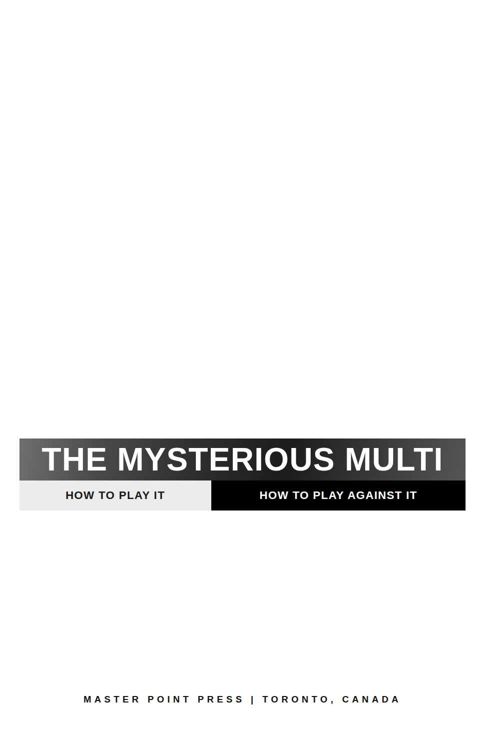The Mysterious Multi
How to play it
How to play against it
Master Point Press | Toronto, Canada